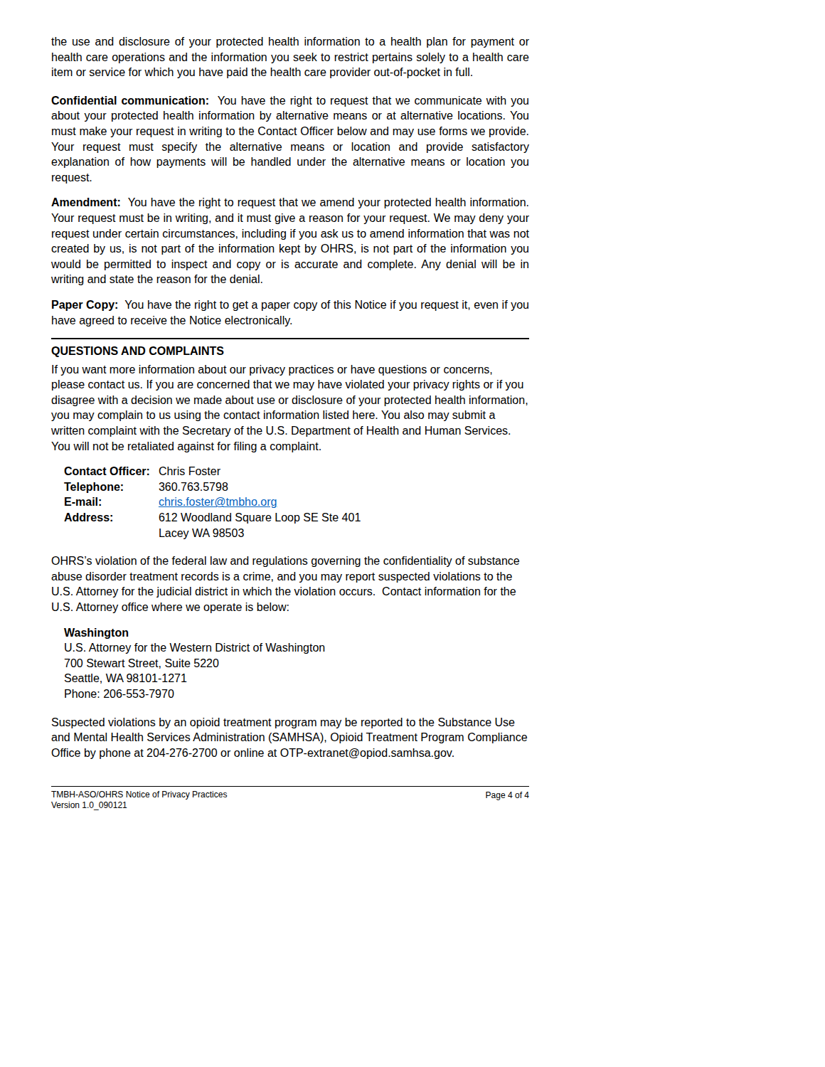the use and disclosure of your protected health information to a health plan for payment or health care operations and the information you seek to restrict pertains solely to a health care item or service for which you have paid the health care provider out-of-pocket in full.
Confidential communication: You have the right to request that we communicate with you about your protected health information by alternative means or at alternative locations. You must make your request in writing to the Contact Officer below and may use forms we provide. Your request must specify the alternative means or location and provide satisfactory explanation of how payments will be handled under the alternative means or location you request.
Amendment: You have the right to request that we amend your protected health information. Your request must be in writing, and it must give a reason for your request. We may deny your request under certain circumstances, including if you ask us to amend information that was not created by us, is not part of the information kept by OHRS, is not part of the information you would be permitted to inspect and copy or is accurate and complete. Any denial will be in writing and state the reason for the denial.
Paper Copy: You have the right to get a paper copy of this Notice if you request it, even if you have agreed to receive the Notice electronically.
QUESTIONS AND COMPLAINTS
If you want more information about our privacy practices or have questions or concerns, please contact us. If you are concerned that we may have violated your privacy rights or if you disagree with a decision we made about use or disclosure of your protected health information, you may complain to us using the contact information listed here. You also may submit a written complaint with the Secretary of the U.S. Department of Health and Human Services. You will not be retaliated against for filing a complaint.
Contact Officer:
Chris Foster
Telephone:
360.763.5798
E-mail:
chris.foster@tmbho.org
Address:
612 Woodland Square Loop SE Ste 401
Lacey WA 98503
OHRS’s violation of the federal law and regulations governing the confidentiality of substance abuse disorder treatment records is a crime, and you may report suspected violations to the U.S. Attorney for the judicial district in which the violation occurs. Contact information for the U.S. Attorney office where we operate is below:
Washington
U.S. Attorney for the Western District of Washington
700 Stewart Street, Suite 5220
Seattle, WA 98101-1271
Phone: 206-553-7970
Suspected violations by an opioid treatment program may be reported to the Substance Use and Mental Health Services Administration (SAMHSA), Opioid Treatment Program Compliance Office by phone at 204-276-2700 or online at OTP-extranet@opiod.samhsa.gov.
TMBH-ASO/OHRS Notice of Privacy Practices
Version 1.0_090121
Page 4 of 4